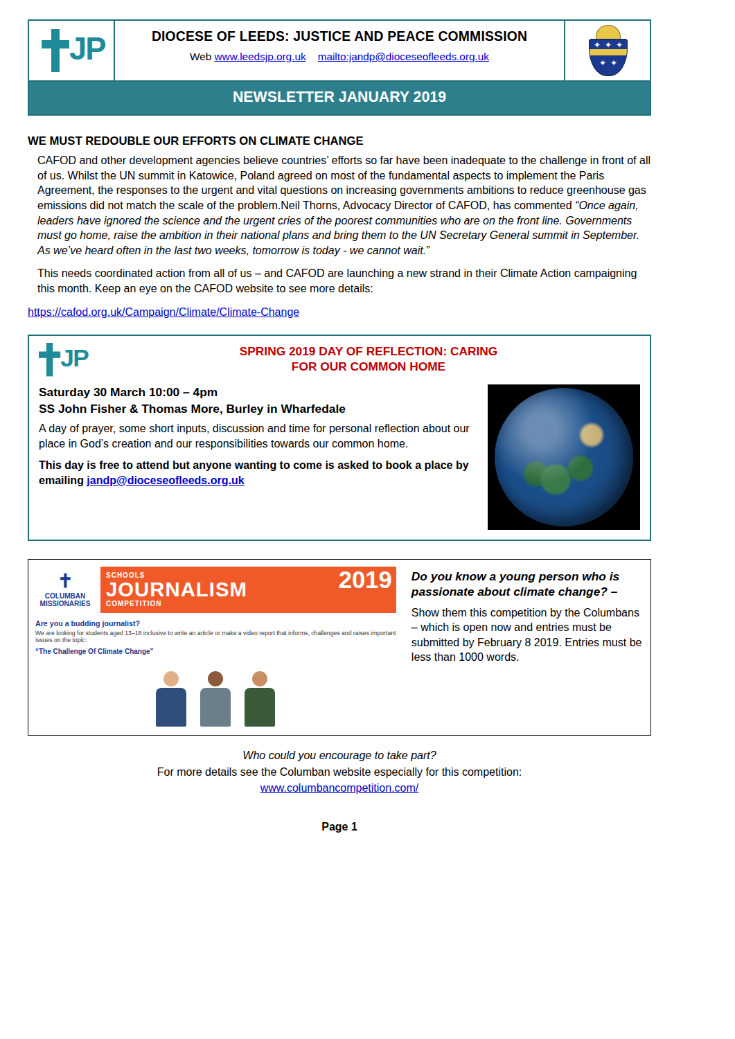JP
DIOCESE OF LEEDS: JUSTICE AND PEACE COMMISSION
Web www.leedsjp.org.uk mailto:jandp@dioceseofleeds.org.uk
✦ ✦ ✦ ✦ ✦
NEWSLETTER JANUARY 2019
WE MUST REDOUBLE OUR EFFORTS ON CLIMATE CHANGE
CAFOD and other development agencies believe countries’ efforts so far have been inadequate to the challenge in front of all of us. Whilst the UN summit in Katowice, Poland agreed on most of the fundamental aspects to implement the Paris Agreement, the responses to the urgent and vital questions on increasing governments ambitions to reduce greenhouse gas emissions did not match the scale of the problem.Neil Thorns, Advocacy Director of CAFOD, has commented “Once again, leaders have ignored the science and the urgent cries of the poorest communities who are on the front line. Governments must go home, raise the ambition in their national plans and bring them to the UN Secretary General summit in September. As we’ve heard often in the last two weeks, tomorrow is today - we cannot wait.”
This needs coordinated action from all of us – and CAFOD are launching a new strand in their Climate Action campaigning this month. Keep an eye on the CAFOD website to see more details:
https://cafod.org.uk/Campaign/Climate/Climate-Change
JP
SPRING 2019 DAY OF REFLECTION: CARING
FOR OUR COMMON HOME
Saturday 30 March 10:00 – 4pm
SS John Fisher & Thomas More, Burley in Wharfedale
A day of prayer, some short inputs, discussion and time for personal reflection about our place in God’s creation and our responsibilities towards our common home.
This day is free to attend but anyone wanting to come is asked to book a place by emailing jandp@dioceseofleeds.org.uk
✝ COLUMBAN
MISSIONARIES
Schools
Journalism
Competition
2019
Are you a budding journalist?
We are looking for students aged 13–18 inclusive to write an article or make a video report that informs, challenges and raises important issues on the topic:
“The Challenge Of Climate Change”
Do you know a young person who is passionate about climate change? –
Show them this competition by the Columbans – which is open now and entries must be submitted by February 8 2019. Entries must be less than 1000 words.
Who could you encourage to take part?
For more details see the Columban website especially for this competition:
www.columbancompetition.com/
Page 1